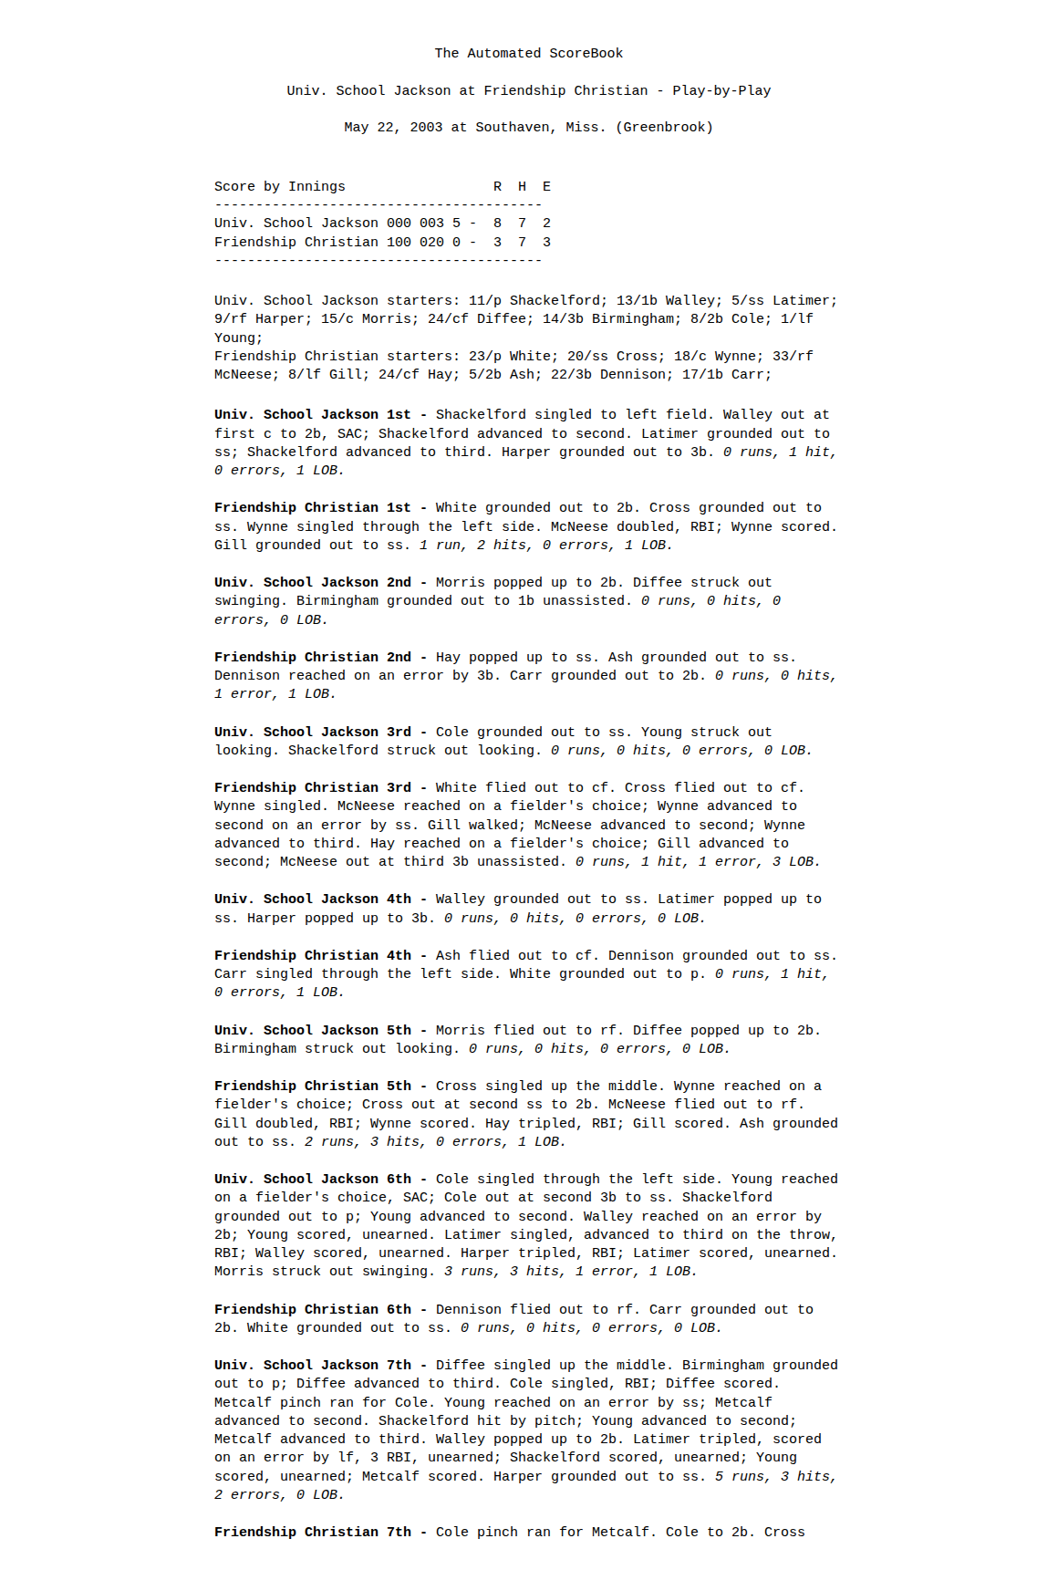The Automated ScoreBook
Univ. School Jackson at Friendship Christian - Play-by-Play
May 22, 2003 at Southaven, Miss. (Greenbrook)
Score by Innings                  R  H  E
----------------------------------------
Univ. School Jackson 000 003 5 -  8  7  2
Friendship Christian 100 020 0 -  3  7  3
----------------------------------------
Univ. School Jackson starters: 11/p Shackelford; 13/1b Walley; 5/ss Latimer; 9/rf Harper; 15/c Morris; 24/cf Diffee; 14/3b Birmingham; 8/2b Cole; 1/lf Young;
Friendship Christian starters: 23/p White; 20/ss Cross; 18/c Wynne; 33/rf McNeese; 8/lf Gill; 24/cf Hay; 5/2b Ash; 22/3b Dennison; 17/1b Carr;
Univ. School Jackson 1st - Shackelford singled to left field. Walley out at first c to 2b, SAC; Shackelford advanced to second. Latimer grounded out to ss; Shackelford advanced to third. Harper grounded out to 3b. 0 runs, 1 hit, 0 errors, 1 LOB.
Friendship Christian 1st - White grounded out to 2b. Cross grounded out to ss. Wynne singled through the left side. McNeese doubled, RBI; Wynne scored. Gill grounded out to ss. 1 run, 2 hits, 0 errors, 1 LOB.
Univ. School Jackson 2nd - Morris popped up to 2b. Diffee struck out swinging. Birmingham grounded out to 1b unassisted. 0 runs, 0 hits, 0 errors, 0 LOB.
Friendship Christian 2nd - Hay popped up to ss. Ash grounded out to ss. Dennison reached on an error by 3b. Carr grounded out to 2b. 0 runs, 0 hits, 1 error, 1 LOB.
Univ. School Jackson 3rd - Cole grounded out to ss. Young struck out looking. Shackelford struck out looking. 0 runs, 0 hits, 0 errors, 0 LOB.
Friendship Christian 3rd - White flied out to cf. Cross flied out to cf. Wynne singled. McNeese reached on a fielder's choice; Wynne advanced to second on an error by ss. Gill walked; McNeese advanced to second; Wynne advanced to third. Hay reached on a fielder's choice; Gill advanced to second; McNeese out at third 3b unassisted. 0 runs, 1 hit, 1 error, 3 LOB.
Univ. School Jackson 4th - Walley grounded out to ss. Latimer popped up to ss. Harper popped up to 3b. 0 runs, 0 hits, 0 errors, 0 LOB.
Friendship Christian 4th - Ash flied out to cf. Dennison grounded out to ss. Carr singled through the left side. White grounded out to p. 0 runs, 1 hit, 0 errors, 1 LOB.
Univ. School Jackson 5th - Morris flied out to rf. Diffee popped up to 2b. Birmingham struck out looking. 0 runs, 0 hits, 0 errors, 0 LOB.
Friendship Christian 5th - Cross singled up the middle. Wynne reached on a fielder's choice; Cross out at second ss to 2b. McNeese flied out to rf. Gill doubled, RBI; Wynne scored. Hay tripled, RBI; Gill scored. Ash grounded out to ss. 2 runs, 3 hits, 0 errors, 1 LOB.
Univ. School Jackson 6th - Cole singled through the left side. Young reached on a fielder's choice, SAC; Cole out at second 3b to ss. Shackelford grounded out to p; Young advanced to second. Walley reached on an error by 2b; Young scored, unearned. Latimer singled, advanced to third on the throw, RBI; Walley scored, unearned. Harper tripled, RBI; Latimer scored, unearned. Morris struck out swinging. 3 runs, 3 hits, 1 error, 1 LOB.
Friendship Christian 6th - Dennison flied out to rf. Carr grounded out to 2b. White grounded out to ss. 0 runs, 0 hits, 0 errors, 0 LOB.
Univ. School Jackson 7th - Diffee singled up the middle. Birmingham grounded out to p; Diffee advanced to third. Cole singled, RBI; Diffee scored. Metcalf pinch ran for Cole. Young reached on an error by ss; Metcalf advanced to second. Shackelford hit by pitch; Young advanced to second; Metcalf advanced to third. Walley popped up to 2b. Latimer tripled, scored on an error by lf, 3 RBI, unearned; Shackelford scored, unearned; Young scored, unearned; Metcalf scored. Harper grounded out to ss. 5 runs, 3 hits, 2 errors, 0 LOB.
Friendship Christian 7th - Cole pinch ran for Metcalf. Cole to 2b. Cross